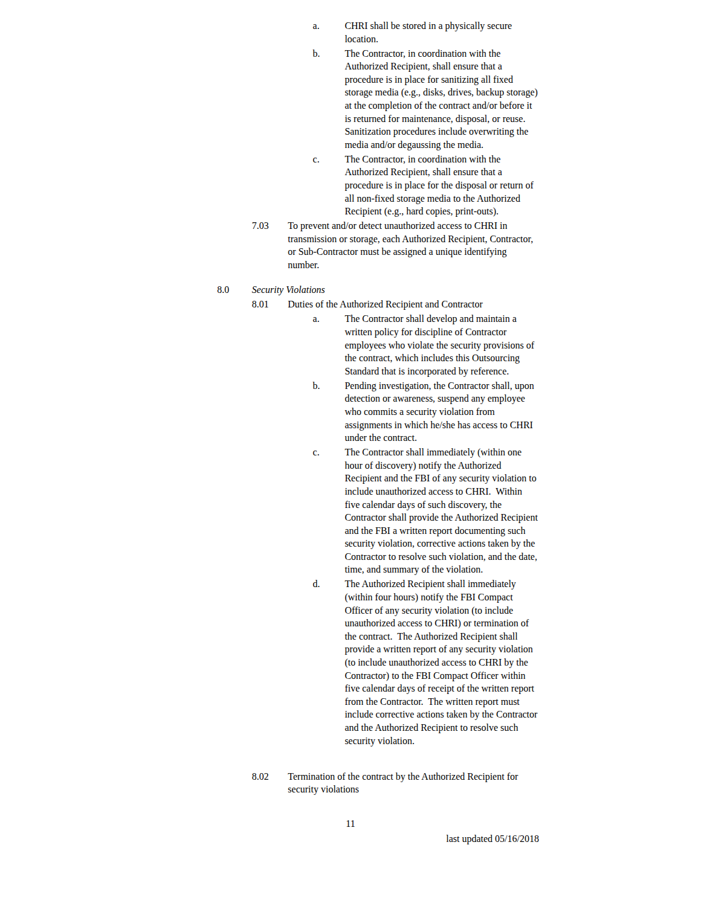a. CHRI shall be stored in a physically secure location.
b. The Contractor, in coordination with the Authorized Recipient, shall ensure that a procedure is in place for sanitizing all fixed storage media (e.g., disks, drives, backup storage) at the completion of the contract and/or before it is returned for maintenance, disposal, or reuse. Sanitization procedures include overwriting the media and/or degaussing the media.
c. The Contractor, in coordination with the Authorized Recipient, shall ensure that a procedure is in place for the disposal or return of all non-fixed storage media to the Authorized Recipient (e.g., hard copies, print-outs).
7.03 To prevent and/or detect unauthorized access to CHRI in transmission or storage, each Authorized Recipient, Contractor, or Sub-Contractor must be assigned a unique identifying number.
8.0 Security Violations
8.01 Duties of the Authorized Recipient and Contractor
a. The Contractor shall develop and maintain a written policy for discipline of Contractor employees who violate the security provisions of the contract, which includes this Outsourcing Standard that is incorporated by reference.
b. Pending investigation, the Contractor shall, upon detection or awareness, suspend any employee who commits a security violation from assignments in which he/she has access to CHRI under the contract.
c. The Contractor shall immediately (within one hour of discovery) notify the Authorized Recipient and the FBI of any security violation to include unauthorized access to CHRI. Within five calendar days of such discovery, the Contractor shall provide the Authorized Recipient and the FBI a written report documenting such security violation, corrective actions taken by the Contractor to resolve such violation, and the date, time, and summary of the violation.
d. The Authorized Recipient shall immediately (within four hours) notify the FBI Compact Officer of any security violation (to include unauthorized access to CHRI) or termination of the contract. The Authorized Recipient shall provide a written report of any security violation (to include unauthorized access to CHRI by the Contractor) to the FBI Compact Officer within five calendar days of receipt of the written report from the Contractor. The written report must include corrective actions taken by the Contractor and the Authorized Recipient to resolve such security violation.
8.02 Termination of the contract by the Authorized Recipient for security violations
11
last updated 05/16/2018